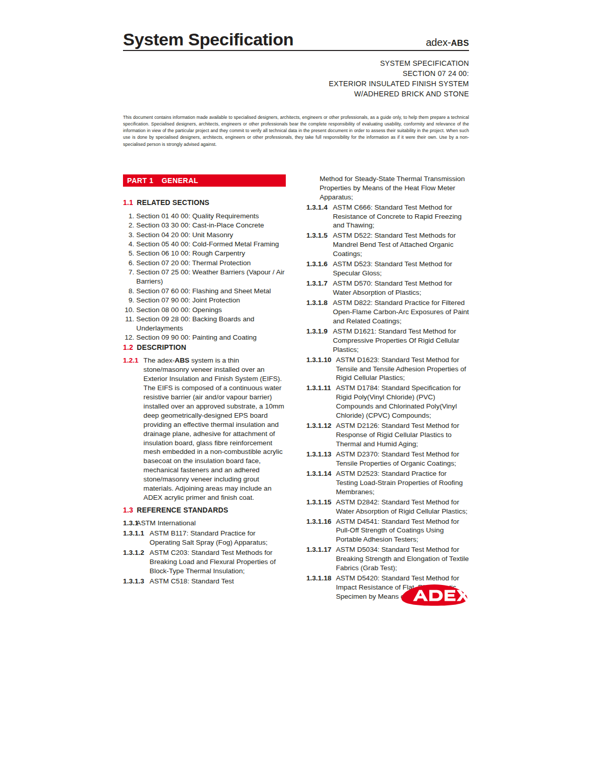System Specification
adex-ABS
SYSTEM SPECIFICATION
SECTION 07 24 00:
EXTERIOR INSULATED FINISH SYSTEM
W/ADHERED BRICK AND STONE
This document contains information made available to specialised designers, architects, engineers or other professionals, as a guide only, to help them prepare a technical specification. Specialised designers, architects, engineers or other professionals bear the complete responsibility of evaluating usability, conformity and relevance of the information in view of the particular project and they commit to verify all technical data in the present document in order to assess their suitability in the project. When such use is done by specialised designers, architects, engineers or other professionals, they take full responsibility for the information as if it were their own. Use by a non-specialised person is strongly advised against.
PART 1 GENERAL
1.1 RELATED SECTIONS
Section 01 40 00: Quality Requirements
Section 03 30 00: Cast-in-Place Concrete
Section 04 20 00: Unit Masonry
Section 05 40 00: Cold-Formed Metal Framing
Section 06 10 00: Rough Carpentry
Section 07 20 00: Thermal Protection
Section 07 25 00: Weather Barriers (Vapour / Air Barriers)
Section 07 60 00: Flashing and Sheet Metal
Section 07 90 00: Joint Protection
Section 08 00 00: Openings
Section 09 28 00: Backing Boards and Underlayments
Section 09 90 00: Painting and Coating
1.2 DESCRIPTION
1.2.1 The adex-ABS system is a thin stone/masonry veneer installed over an Exterior Insulation and Finish System (EIFS). The EIFS is composed of a continuous water resistive barrier (air and/or vapour barrier) installed over an approved substrate, a 10mm deep geometrically-designed EPS board providing an effective thermal insulation and drainage plane, adhesive for attachment of insulation board, glass fibre reinforcement mesh embedded in a non-combustible acrylic basecoat on the insulation board face, mechanical fasteners and an adhered stone/masonry veneer including grout materials. Adjoining areas may include an ADEX acrylic primer and finish coat.
1.3 REFERENCE STANDARDS
1.3.1 ASTM International
1.3.1.1 ASTM B117: Standard Practice for Operating Salt Spray (Fog) Apparatus;
1.3.1.2 ASTM C203: Standard Test Methods for Breaking Load and Flexural Properties of Block-Type Thermal Insulation;
1.3.1.3 ASTM C518: Standard Test
Method for Steady-State Thermal Transmission Properties by Means of the Heat Flow Meter Apparatus;
1.3.1.4 ASTM C666: Standard Test Method for Resistance of Concrete to Rapid Freezing and Thawing;
1.3.1.5 ASTM D522: Standard Test Methods for Mandrel Bend Test of Attached Organic Coatings;
1.3.1.6 ASTM D523: Standard Test Method for Specular Gloss;
1.3.1.7 ASTM D570: Standard Test Method for Water Absorption of Plastics;
1.3.1.8 ASTM D822: Standard Practice for Filtered Open-Flame Carbon-Arc Exposures of Paint and Related Coatings;
1.3.1.9 ASTM D1621: Standard Test Method for Compressive Properties Of Rigid Cellular Plastics;
1.3.1.10 ASTM D1623: Standard Test Method for Tensile and Tensile Adhesion Properties of Rigid Cellular Plastics;
1.3.1.11 ASTM D1784: Standard Specification for Rigid Poly(Vinyl Chloride) (PVC) Compounds and Chlorinated Poly(Vinyl Chloride) (CPVC) Compounds;
1.3.1.12 ASTM D2126: Standard Test Method for Response of Rigid Cellular Plastics to Thermal and Humid Aging;
1.3.1.13 ASTM D2370: Standard Test Method for Tensile Properties of Organic Coatings;
1.3.1.14 ASTM D2523: Standard Practice for Testing Load-Strain Properties of Roofing Membranes;
1.3.1.15 ASTM D2842: Standard Test Method for Water Absorption of Rigid Cellular Plastics;
1.3.1.16 ASTM D4541: Standard Test Method for Pull-Off Strength of Coatings Using Portable Adhesion Testers;
1.3.1.17 ASTM D5034: Standard Test Method for Breaking Strength and Elongation of Textile Fabrics (Grab Test);
1.3.1.18 ASTM D5420: Standard Test Method for Impact Resistance of Flat, Rigid Plastic Specimen by Means of a
ADEX